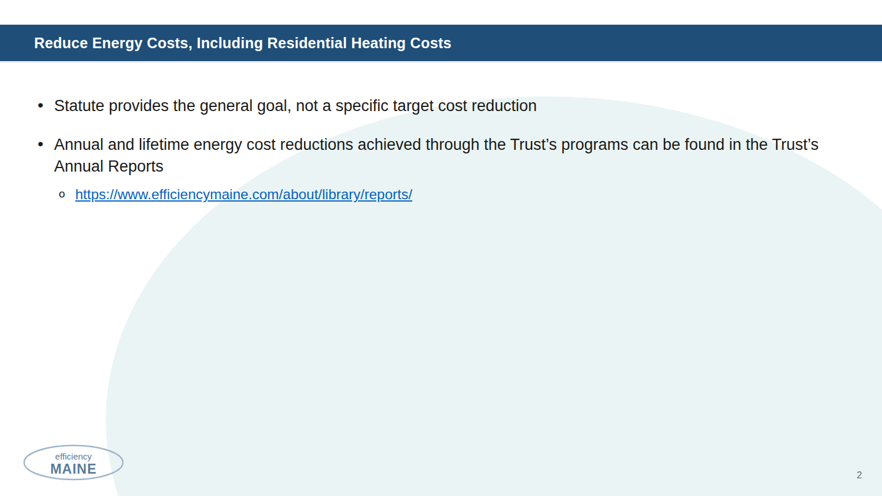Reduce Energy Costs, Including Residential Heating Costs
Statute provides the general goal, not a specific target cost reduction
Annual and lifetime energy cost reductions achieved through the Trust’s programs can be found in the Trust’s Annual Reports
https://www.efficiencymaine.com/about/library/reports/
efficiency MAINE
2